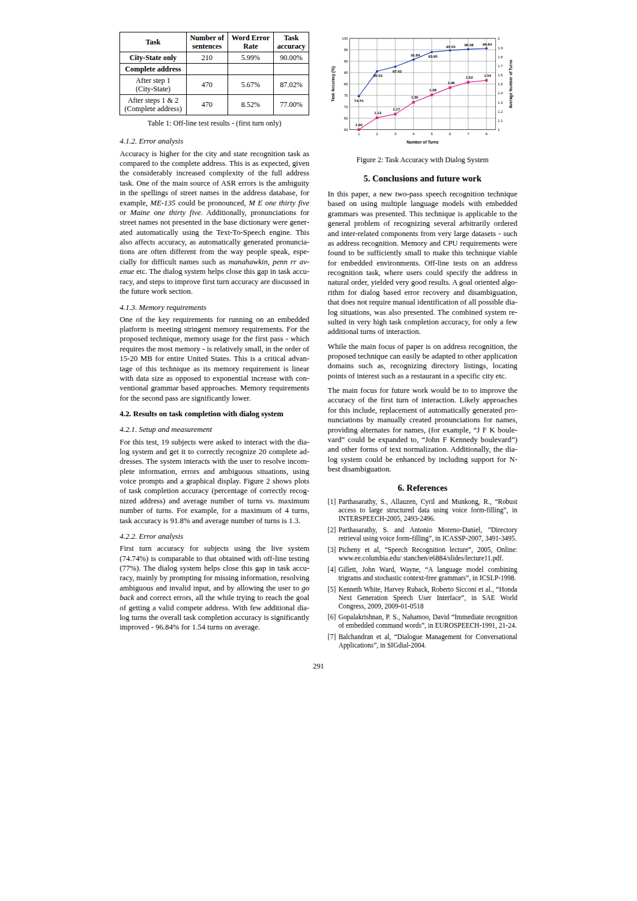| Task | Number of sentences | Word Error Rate | Task accuracy |
| --- | --- | --- | --- |
| City-State only | 210 | 5.99% | 90.00% |
| Complete address | | | |
| After step 1 (City-State) | 470 | 5.67% | 87.02% |
| After steps 1 & 2 (Complete address) | 470 | 8.52% | 77.00% |
Table 1: Off-line test results - (first turn only)
4.1.2. Error analysis
Accuracy is higher for the city and state recognition task as compared to the complete address. This is as expected, given the considerably increased complexity of the full address task. One of the main source of ASR errors is the ambiguity in the spellings of street names in the address database, for example, ME-135 could be pronounced, M E one thirty five or Maine one thirty five. Additionally, pronunciations for street names not presented in the base dictionary were generated automatically using the Text-To-Speech engine. This also affects accuracy, as automatically generated pronunciations are often different from the way people speak, especially for difficult names such as manahawkin, penn rr avenue etc. The dialog system helps close this gap in task accuracy, and steps to improve first turn accuracy are discussed in the future work section.
4.1.3. Memory requirements
One of the key requirements for running on an embedded platform is meeting stringent memory requirements. For the proposed technique, memory usage for the first pass - which requires the most memory - is relatively small, in the order of 15-20 MB for entire United States. This is a critical advantage of this technique as its memory requirement is linear with data size as opposed to exponential increase with conventional grammar based approaches. Memory requirements for the second pass are significantly lower.
4.2. Results on task completion with dialog system
4.2.1. Setup and measurement
For this test, 19 subjects were asked to interact with the dialog system and get it to correctly recognize 20 complete addresses. The system interacts with the user to resolve incomplete information, errors and ambiguous situations, using voice prompts and a graphical display. Figure 2 shows plots of task completion accuracy (percentage of correctly recognized address) and average number of turns vs. maximum number of turns. For example, for a maximum of 4 turns, task accuracy is 91.8% and average number of turns is 1.3.
4.2.2. Error analysis
First turn accuracy for subjects using the live system (74.74%) is comparable to that obtained with off-line testing (77%). The dialog system helps close this gap in task accuracy, mainly by prompting for missing information, resolving ambiguous and invalid input, and by allowing the user to go back and correct errors, all the while trying to reach the goal of getting a valid compete address. With few additional dialog turns the overall task completion accuracy is significantly improved - 96.84% for 1.54 turns on average.
60 65 70 75 80 85 90 95 100 1 1.1 1.2 1.3 1.4 1.5 1.6 1.7 1.8 1.9 2 1 2 3 4 5 6 7 8 Number of Turns Task Accuracy (%) Average Number of Turns 74.74 85.53 87.63 91.84 93.95 95.53 96.58 96.84 1.00 1.13 1.17 1.30 1.38 1.46 1.52 1.54
Figure 2: Task Accuracy with Dialog System
5. Conclusions and future work
In this paper, a new two-pass speech recognition technique based on using multiple language models with embedded grammars was presented. This technique is applicable to the general problem of recognizing several arbitrarily ordered and inter-related components from very large datasets - such as address recognition. Memory and CPU requirements were found to be sufficiently small to make this technique viable for embedded environments. Off-line tests on an address recognition task, where users could specify the address in natural order, yielded very good results. A goal oriented algorithm for dialog based error recovery and disambiguation, that does not require manual identification of all possible dialog situations, was also presented. The combined system resulted in very high task completion accuracy, for only a few additional turns of interaction.
While the main focus of paper is on address recognition, the proposed technique can easily be adapted to other application domains such as, recognizing directory listings, locating points of interest such as a restaurant in a specific city etc.
The main focus for future work would be to to improve the accuracy of the first turn of interaction. Likely approaches for this include, replacement of automatically generated pronunciations by manually created pronunciations for names, providing alternates for names, (for example, “J F K boulevard” could be expanded to, “John F Kennedy boulevard”) and other forms of text normalization. Additionally, the dialog system could be enhanced by including support for N-best disambiguation.
6. References
[1] Parthasarathy, S., Allauzen, Cyril and Munkong, R., “Robust access to large structured data using voice form-filling”, in INTERSPEECH-2005, 2493-2496.
[2] Parthasarathy, S. and Antonio Moreno-Daniel, ”Directory retrieval using voice form-filling”, in ICASSP-2007, 3491-3495.
[3] Picheny et al, “Speech Recognition lecture”, 2005, Online: www.ee.columbia.edu/ stanchen/e6884/slides/lecture11.pdf.
[4] Gillett, John Ward, Wayne, “A language model combining trigrams and stochastic context-free grammars”, in ICSLP-1998.
[5] Kenneth White, Harvey Ruback, Roberto Sicconi et al., “Honda Next Generation Speech User Interface”, in SAE World Congress, 2009, 2009-01-0518
[6] Gopalakrishnan, P. S., Nahamoo, David “Immediate recognition of embedded command words”, in EUROSPEECH-1991, 21-24.
[7] Balchandran et al, “Dialogue Management for Conversational Applications”, in SIGdial-2004.
291